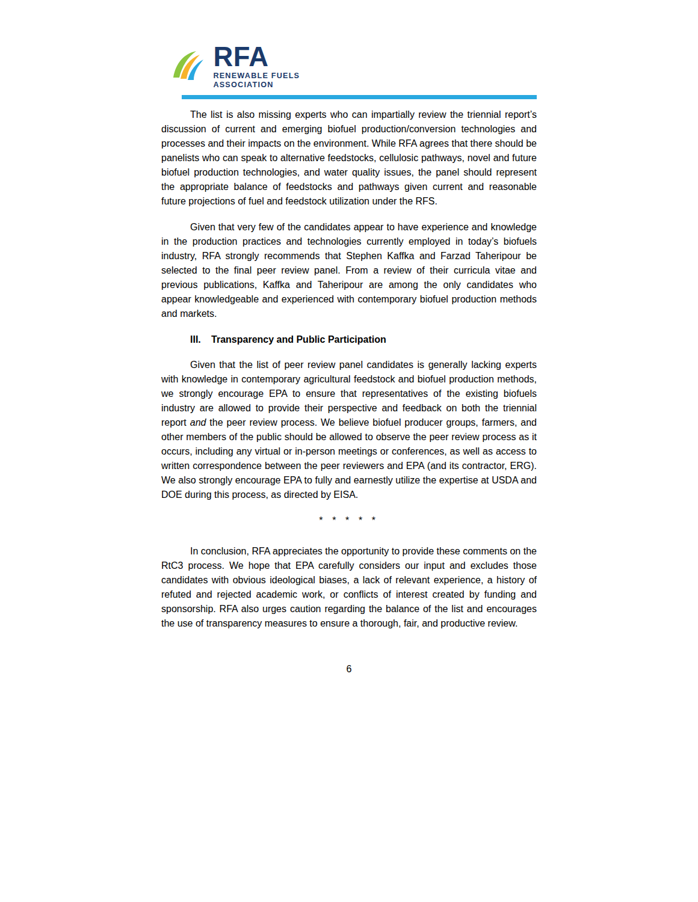RFA
RENEWABLE FUELS
ASSOCIATION
The list is also missing experts who can impartially review the triennial report’s discussion of current and emerging biofuel production/conversion technologies and processes and their impacts on the environment. While RFA agrees that there should be panelists who can speak to alternative feedstocks, cellulosic pathways, novel and future biofuel production technologies, and water quality issues, the panel should represent the appropriate balance of feedstocks and pathways given current and reasonable future projections of fuel and feedstock utilization under the RFS.
Given that very few of the candidates appear to have experience and knowledge in the production practices and technologies currently employed in today’s biofuels industry, RFA strongly recommends that Stephen Kaffka and Farzad Taheripour be selected to the final peer review panel. From a review of their curricula vitae and previous publications, Kaffka and Taheripour are among the only candidates who appear knowledgeable and experienced with contemporary biofuel production methods and markets.
III. Transparency and Public Participation
Given that the list of peer review panel candidates is generally lacking experts with knowledge in contemporary agricultural feedstock and biofuel production methods, we strongly encourage EPA to ensure that representatives of the existing biofuels industry are allowed to provide their perspective and feedback on both the triennial report and the peer review process. We believe biofuel producer groups, farmers, and other members of the public should be allowed to observe the peer review process as it occurs, including any virtual or in-person meetings or conferences, as well as access to written correspondence between the peer reviewers and EPA (and its contractor, ERG). We also strongly encourage EPA to fully and earnestly utilize the expertise at USDA and DOE during this process, as directed by EISA.
* * * * *
In conclusion, RFA appreciates the opportunity to provide these comments on the RtC3 process. We hope that EPA carefully considers our input and excludes those candidates with obvious ideological biases, a lack of relevant experience, a history of refuted and rejected academic work, or conflicts of interest created by funding and sponsorship. RFA also urges caution regarding the balance of the list and encourages the use of transparency measures to ensure a thorough, fair, and productive review.
6